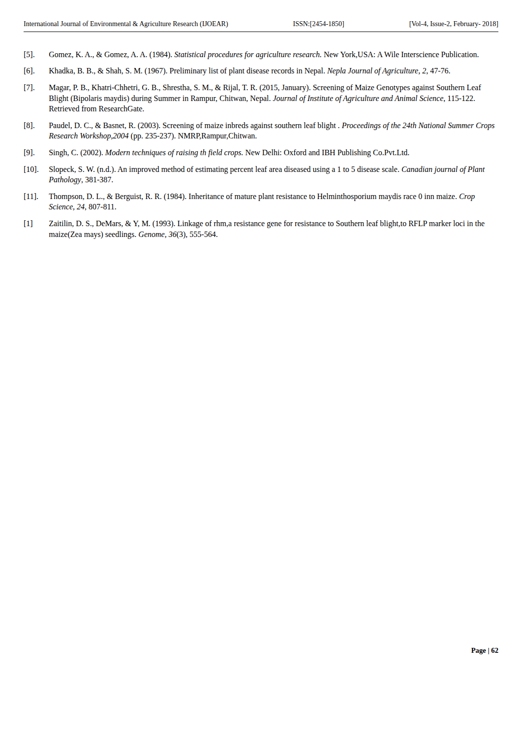International Journal of Environmental & Agriculture Research (IJOEAR) ISSN:[2454-1850] [Vol-4, Issue-2, February- 2018]
[5]. Gomez, K. A., & Gomez, A. A. (1984). Statistical procedures for agriculture research. New York,USA: A Wile Interscience Publication.
[6]. Khadka, B. B., & Shah, S. M. (1967). Preliminary list of plant disease records in Nepal. Nepla Journal of Agriculture, 2, 47-76.
[7]. Magar, P. B., Khatri-Chhetri, G. B., Shrestha, S. M., & Rijal, T. R. (2015, January). Screening of Maize Genotypes against Southern Leaf Blight (Bipolaris maydis) during Summer in Rampur, Chitwan, Nepal. Journal of Institute of Agriculture and Animal Science, 115-122. Retrieved from ResearchGate.
[8]. Paudel, D. C., & Basnet, R. (2003). Screening of maize inbreds against southern leaf blight . Proceedings of the 24th National Summer Crops Research Workshop,2004 (pp. 235-237). NMRP,Rampur,Chitwan.
[9]. Singh, C. (2002). Modern techniques of raising th field crops. New Delhi: Oxford and IBH Publishing Co.Pvt.Ltd.
[10]. Slopeck, S. W. (n.d.). An improved method of estimating percent leaf area diseased using a 1 to 5 disease scale. Canadian journal of Plant Pathology, 381-387.
[11]. Thompson, D. L., & Berguist, R. R. (1984). Inheritance of mature plant resistance to Helminthosporium maydis race 0 inn maize. Crop Science, 24, 807-811.
[1] Zaitilin, D. S., DeMars, & Y, M. (1993). Linkage of rhm,a resistance gene for resistance to Southern leaf blight,to RFLP marker loci in the maize(Zea mays) seedlings. Genome, 36(3), 555-564.
Page | 62